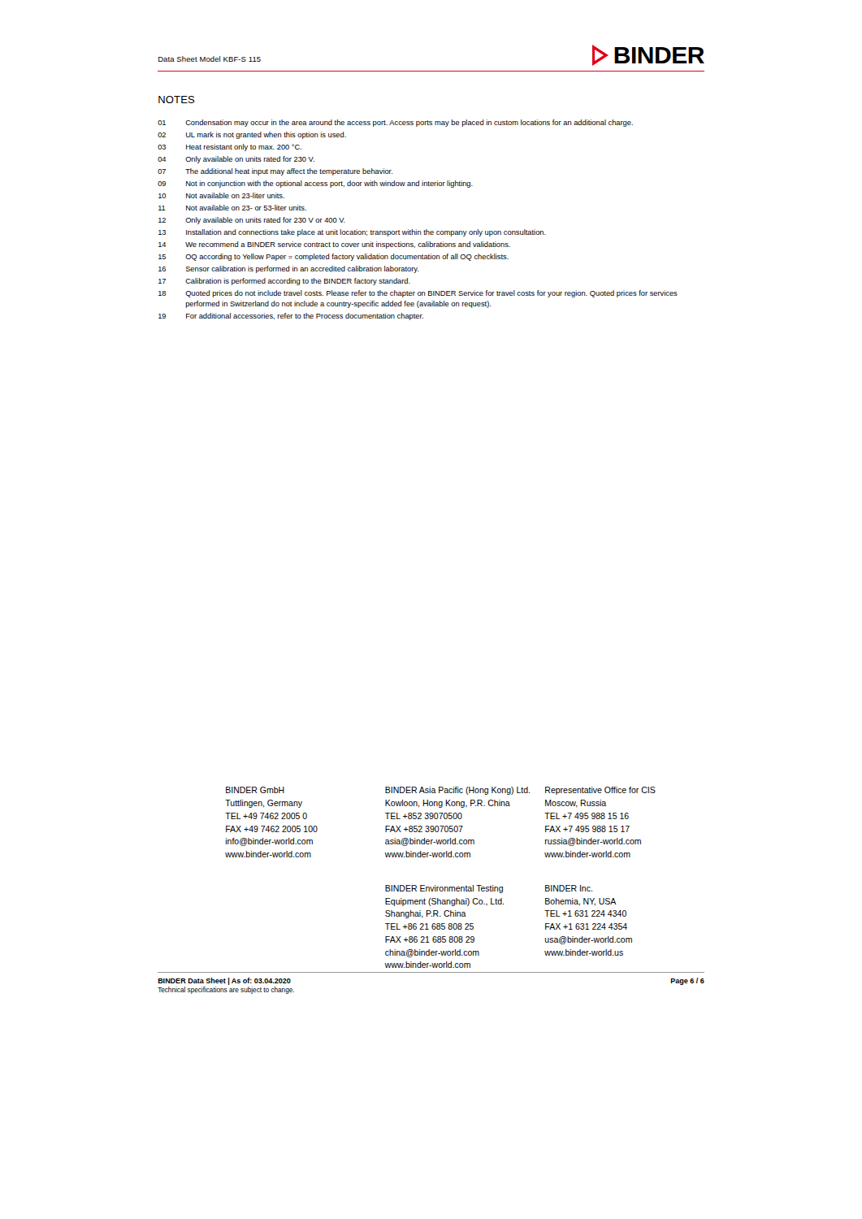Data Sheet Model KBF-S 115
BINDER
NOTES
| 01 | Condensation may occur in the area around the access port. Access ports may be placed in custom locations for an additional charge. |
| 02 | UL mark is not granted when this option is used. |
| 03 | Heat resistant only to max. 200 °C. |
| 04 | Only available on units rated for 230 V. |
| 07 | The additional heat input may affect the temperature behavior. |
| 09 | Not in conjunction with the optional access port, door with window and interior lighting. |
| 10 | Not available on 23-liter units. |
| 11 | Not available on 23- or 53-liter units. |
| 12 | Only available on units rated for 230 V or 400 V. |
| 13 | Installation and connections take place at unit location; transport within the company only upon consultation. |
| 14 | We recommend a BINDER service contract to cover unit inspections, calibrations and validations. |
| 15 | OQ according to Yellow Paper = completed factory validation documentation of all OQ checklists. |
| 16 | Sensor calibration is performed in an accredited calibration laboratory. |
| 17 | Calibration is performed according to the BINDER factory standard. |
| 18 | Quoted prices do not include travel costs. Please refer to the chapter on BINDER Service for travel costs for your region. Quoted prices for services performed in Switzerland do not include a country-specific added fee (available on request). |
| 19 | For additional accessories, refer to the Process documentation chapter. |
BINDER GmbH
Tuttlingen, Germany
TEL +49 7462 2005 0
FAX +49 7462 2005 100
info@binder-world.com
www.binder-world.com
BINDER Asia Pacific (Hong Kong) Ltd.
Kowloon, Hong Kong, P.R. China
TEL +852 39070500
FAX +852 39070507
asia@binder-world.com
www.binder-world.com
BINDER Environmental Testing
Equipment (Shanghai) Co., Ltd.
Shanghai, P.R. China
TEL +86 21 685 808 25
FAX +86 21 685 808 29
china@binder-world.com
www.binder-world.com
Representative Office for CIS
Moscow, Russia
TEL +7 495 988 15 16
FAX +7 495 988 15 17
russia@binder-world.com
www.binder-world.com
BINDER Inc.
Bohemia, NY, USA
TEL +1 631 224 4340
FAX +1 631 224 4354
usa@binder-world.com
www.binder-world.us
BINDER Data Sheet | As of: 03.04.2020
Technical specifications are subject to change.
Page 6 / 6